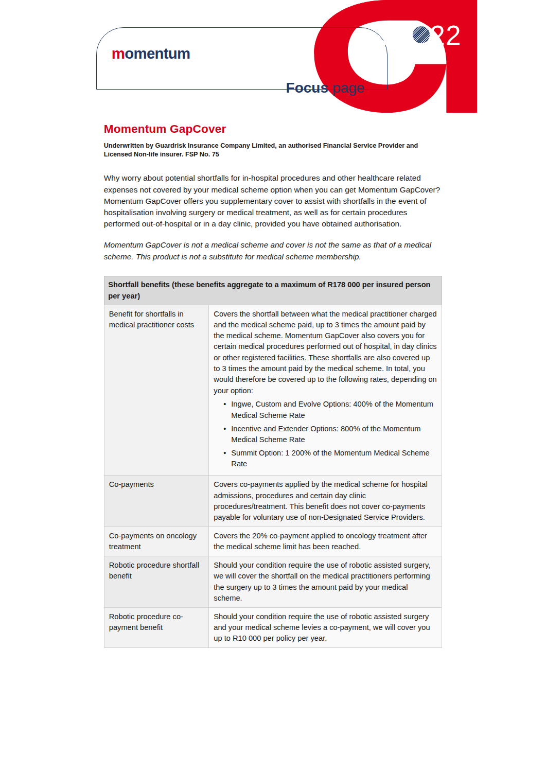20 22
momentum
Focus page
Momentum GapCover
Underwritten by Guardrisk Insurance Company Limited, an authorised Financial Service Provider and Licensed Non-life insurer. FSP No. 75
Why worry about potential shortfalls for in-hospital procedures and other healthcare related expenses not covered by your medical scheme option when you can get Momentum GapCover? Momentum GapCover offers you supplementary cover to assist with shortfalls in the event of hospitalisation involving surgery or medical treatment, as well as for certain procedures performed out-of-hospital or in a day clinic, provided you have obtained authorisation.
Momentum GapCover is not a medical scheme and cover is not the same as that of a medical scheme. This product is not a substitute for medical scheme membership.
Shortfall benefits (these benefits aggregate to a maximum of R178 000 per insured person per year)
| Benefit for shortfalls in medical practitioner costs | Covers the shortfall between what the medical practitioner charged and the medical scheme paid, up to 3 times the amount paid by the medical scheme. Momentum GapCover also covers you for certain medical procedures performed out of hospital, in day clinics or other registered facilities. These shortfalls are also covered up to 3 times the amount paid by the medical scheme. In total, you would therefore be covered up to the following rates, depending on your option: Ingwe, Custom and Evolve Options: 400% of the Momentum Medical Scheme Rate Incentive and Extender Options: 800% of the Momentum Medical Scheme Rate Summit Option: 1 200% of the Momentum Medical Scheme Rate |
| Co-payments | Covers co-payments applied by the medical scheme for hospital admissions, procedures and certain day clinic procedures/treatment. This benefit does not cover co-payments payable for voluntary use of non-Designated Service Providers. |
| Co-payments on oncology treatment | Covers the 20% co-payment applied to oncology treatment after the medical scheme limit has been reached. |
| Robotic procedure shortfall benefit | Should your condition require the use of robotic assisted surgery, we will cover the shortfall on the medical practitioners performing the surgery up to 3 times the amount paid by your medical scheme. |
| Robotic procedure co-payment benefit | Should your condition require the use of robotic assisted surgery and your medical scheme levies a co-payment, we will cover you up to R10 000 per policy per year. |